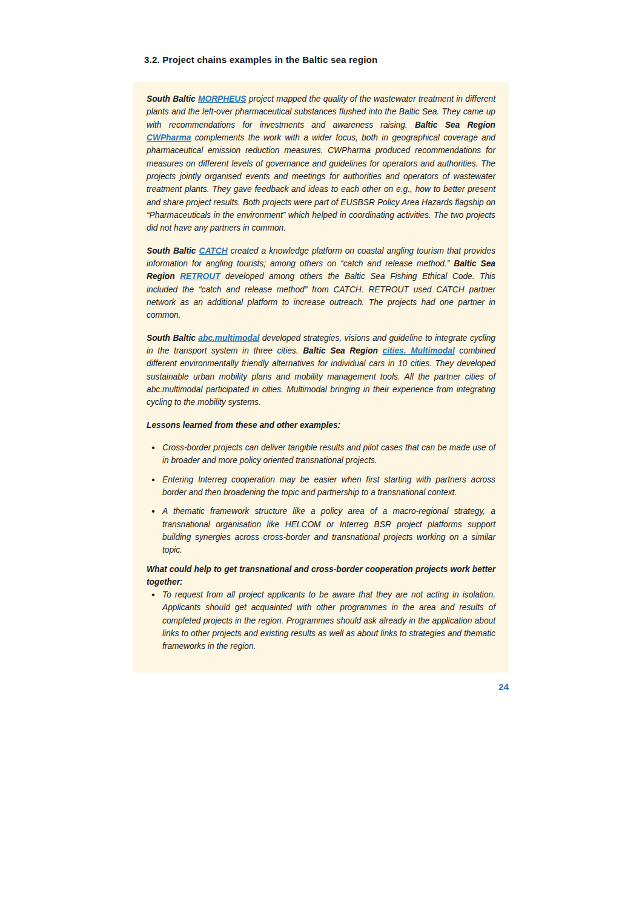3.2. Project chains examples in the Baltic sea region
South Baltic MORPHEUS project mapped the quality of the wastewater treatment in different plants and the left-over pharmaceutical substances flushed into the Baltic Sea. They came up with recommendations for investments and awareness raising. Baltic Sea Region CWPharma complements the work with a wider focus, both in geographical coverage and pharmaceutical emission reduction measures. CWPharma produced recommendations for measures on different levels of governance and guidelines for operators and authorities. The projects jointly organised events and meetings for authorities and operators of wastewater treatment plants. They gave feedback and ideas to each other on e.g., how to better present and share project results. Both projects were part of EUSBSR Policy Area Hazards flagship on “Pharmaceuticals in the environment” which helped in coordinating activities. The two projects did not have any partners in common.
South Baltic CATCH created a knowledge platform on coastal angling tourism that provides information for angling tourists; among others on “catch and release method.” Baltic Sea Region RETROUT developed among others the Baltic Sea Fishing Ethical Code. This included the “catch and release method” from CATCH. RETROUT used CATCH partner network as an additional platform to increase outreach. The projects had one partner in common.
South Baltic abc.multimodal developed strategies, visions and guideline to integrate cycling in the transport system in three cities. Baltic Sea Region cities. Multimodal combined different environmentally friendly alternatives for individual cars in 10 cities. They developed sustainable urban mobility plans and mobility management tools. All the partner cities of abc.multimodal participated in cities. Multimodal bringing in their experience from integrating cycling to the mobility systems.
Lessons learned from these and other examples:
Cross-border projects can deliver tangible results and pilot cases that can be made use of in broader and more policy oriented transnational projects.
Entering Interreg cooperation may be easier when first starting with partners across border and then broadening the topic and partnership to a transnational context.
A thematic framework structure like a policy area of a macro-regional strategy, a transnational organisation like HELCOM or Interreg BSR project platforms support building synergies across cross-border and transnational projects working on a similar topic.
What could help to get transnational and cross-border cooperation projects work better together:
To request from all project applicants to be aware that they are not acting in isolation. Applicants should get acquainted with other programmes in the area and results of completed projects in the region. Programmes should ask already in the application about links to other projects and existing results as well as about links to strategies and thematic frameworks in the region.
24